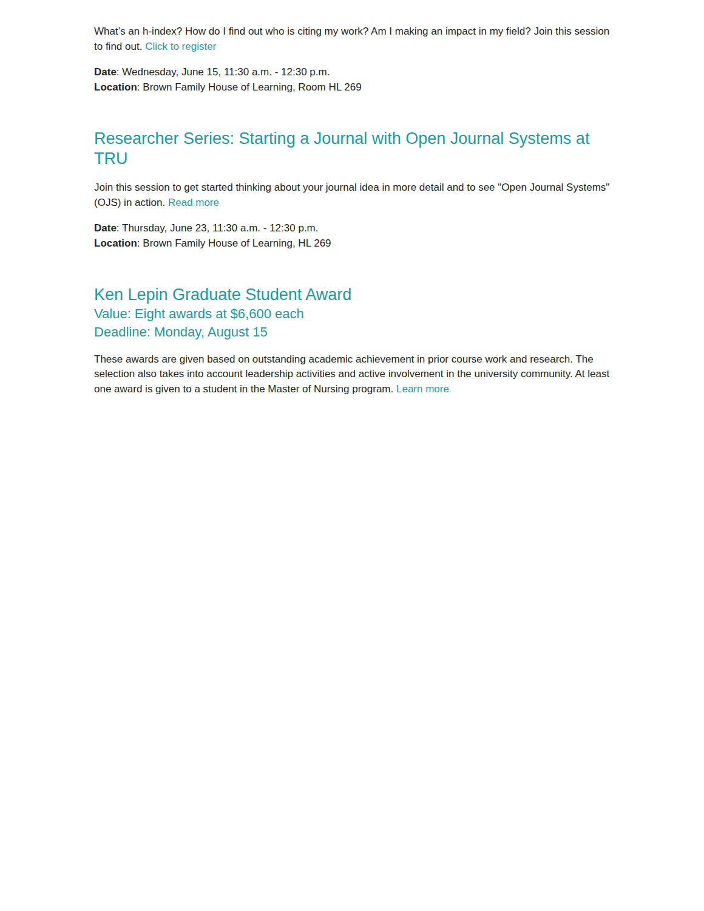What’s an h-index? How do I find out who is citing my work? Am I making an impact in my field? Join this session to find out. Click to register
Date: Wednesday, June 15, 11:30 a.m. - 12:30 p.m.
Location: Brown Family House of Learning, Room HL 269
Researcher Series: Starting a Journal with Open Journal Systems at TRU
Join this session to get started thinking about your journal idea in more detail and to see "Open Journal Systems" (OJS) in action. Read more
Date: Thursday, June 23, 11:30 a.m. - 12:30 p.m.
Location: Brown Family House of Learning, HL 269
Ken Lepin Graduate Student Award
Value: Eight awards at $6,600 each
Deadline: Monday, August 15
These awards are given based on outstanding academic achievement in prior course work and research. The selection also takes into account leadership activities and active involvement in the university community. At least one award is given to a student in the Master of Nursing program. Learn more